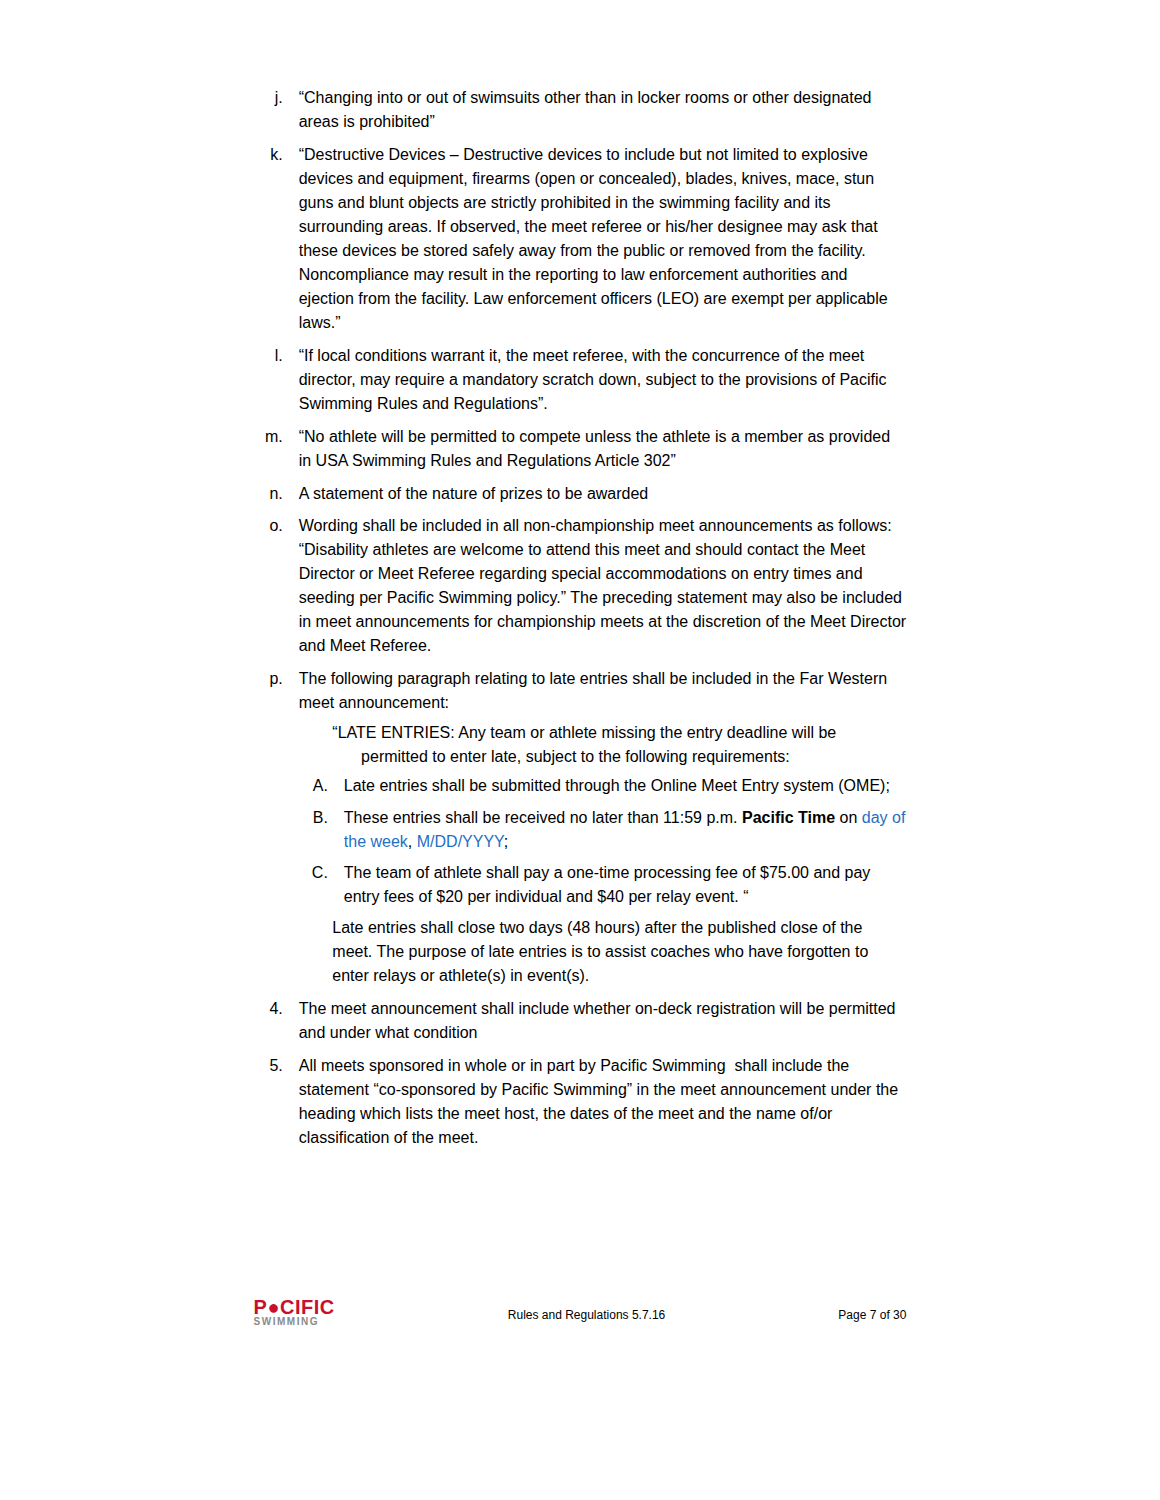“Changing into or out of swimsuits other than in locker rooms or other designated areas is prohibited”
“Destructive Devices – Destructive devices to include but not limited to explosive devices and equipment, firearms (open or concealed), blades, knives, mace, stun guns and blunt objects are strictly prohibited in the swimming facility and its surrounding areas. If observed, the meet referee or his/her designee may ask that these devices be stored safely away from the public or removed from the facility. Noncompliance may result in the reporting to law enforcement authorities and ejection from the facility. Law enforcement officers (LEO) are exempt per applicable laws.”
“If local conditions warrant it, the meet referee, with the concurrence of the meet director, may require a mandatory scratch down, subject to the provisions of Pacific Swimming Rules and Regulations”.
“No athlete will be permitted to compete unless the athlete is a member as provided in USA Swimming Rules and Regulations Article 302”
A statement of the nature of prizes to be awarded
Wording shall be included in all non-championship meet announcements as follows: “Disability athletes are welcome to attend this meet and should contact the Meet Director or Meet Referee regarding special accommodations on entry times and seeding per Pacific Swimming policy.” The preceding statement may also be included in meet announcements for championship meets at the discretion of the Meet Director and Meet Referee.
The following paragraph relating to late entries shall be included in the Far Western meet announcement:
“LATE ENTRIES: Any team or athlete missing the entry deadline will be permitted to enter late, subject to the following requirements:
Late entries shall be submitted through the Online Meet Entry system (OME);
These entries shall be received no later than 11:59 p.m. Pacific Time on day of the week, M/DD/YYYY;
The team of athlete shall pay a one-time processing fee of $75.00 and pay entry fees of $20 per individual and $40 per relay event. “
Late entries shall close two days (48 hours) after the published close of the meet. The purpose of late entries is to assist coaches who have forgotten to enter relays or athlete(s) in event(s).
The meet announcement shall include whether on-deck registration will be permitted and under what condition
All meets sponsored in whole or in part by Pacific Swimming shall include the statement “co-sponsored by Pacific Swimming” in the meet announcement under the heading which lists the meet host, the dates of the meet and the name of/or classification of the meet.
P●CIFIC
SWIMMING
Rules and Regulations 5.7.16
Page 7 of 30